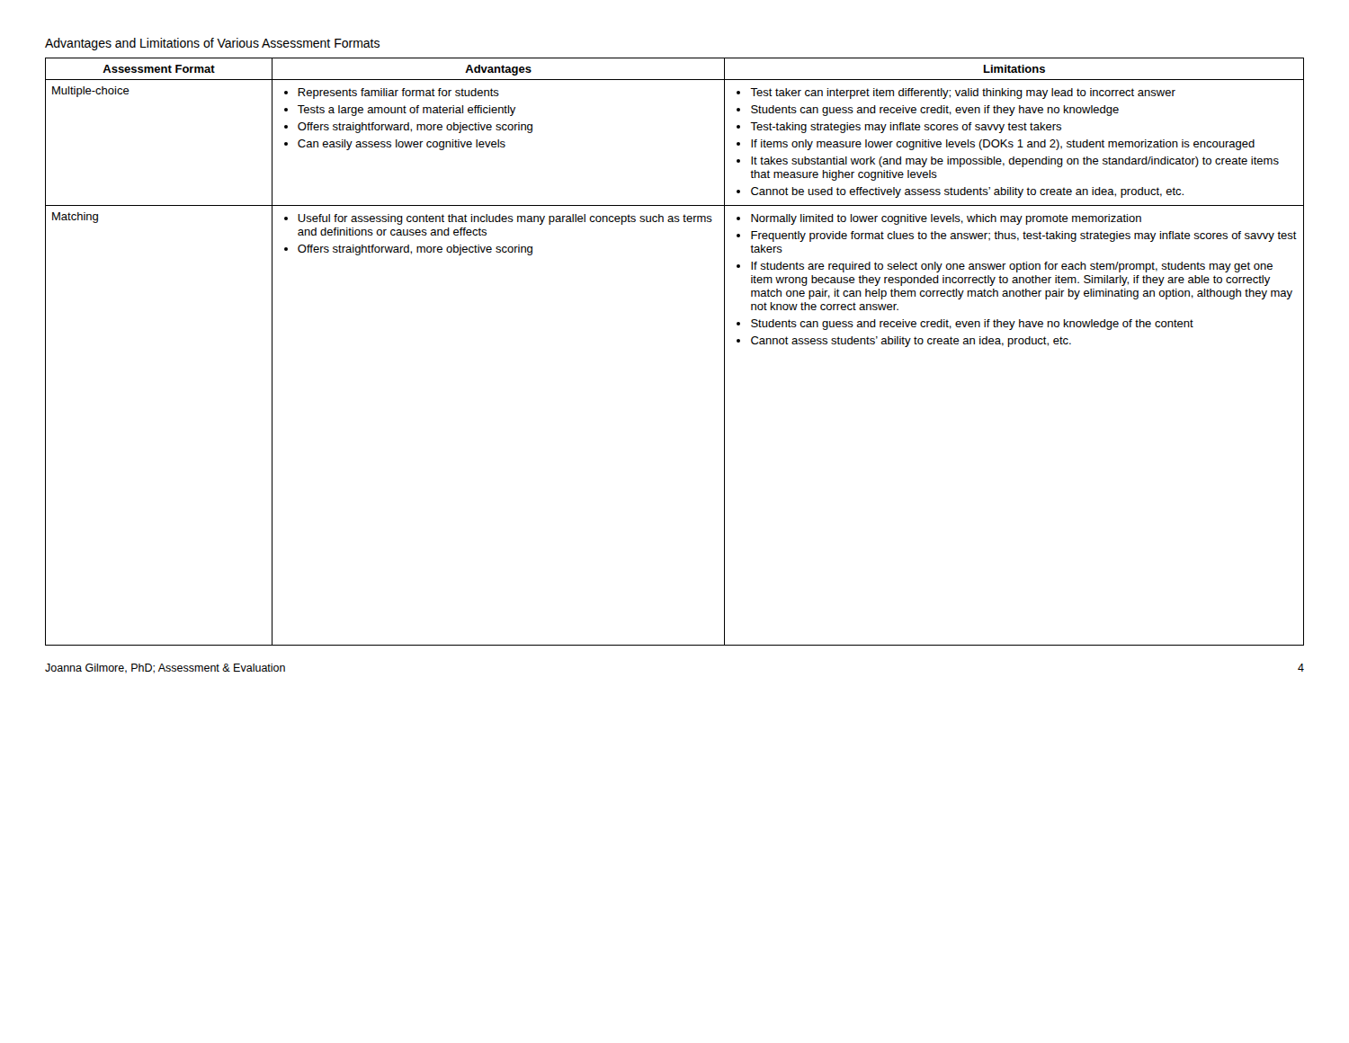Advantages and Limitations of Various Assessment Formats
| Assessment Format | Advantages | Limitations |
| --- | --- | --- |
| Multiple-choice | Represents familiar format for students Tests a large amount of material efficiently Offers straightforward, more objective scoring Can easily assess lower cognitive levels | Test taker can interpret item differently; valid thinking may lead to incorrect answer Students can guess and receive credit, even if they have no knowledge Test-taking strategies may inflate scores of savvy test takers If items only measure lower cognitive levels (DOKs 1 and 2), student memorization is encouraged It takes substantial work (and may be impossible, depending on the standard/indicator) to create items that measure higher cognitive levels Cannot be used to effectively assess students’ ability to create an idea, product, etc. |
| Matching | Useful for assessing content that includes many parallel concepts such as terms and definitions or causes and effects Offers straightforward, more objective scoring | Normally limited to lower cognitive levels, which may promote memorization Frequently provide format clues to the answer; thus, test-taking strategies may inflate scores of savvy test takers If students are required to select only one answer option for each stem/prompt, students may get one item wrong because they responded incorrectly to another item. Similarly, if they are able to correctly match one pair, it can help them correctly match another pair by eliminating an option, although they may not know the correct answer. Students can guess and receive credit, even if they have no knowledge of the content Cannot assess students’ ability to create an idea, product, etc. |
Joanna Gilmore, PhD; Assessment & Evaluation 4